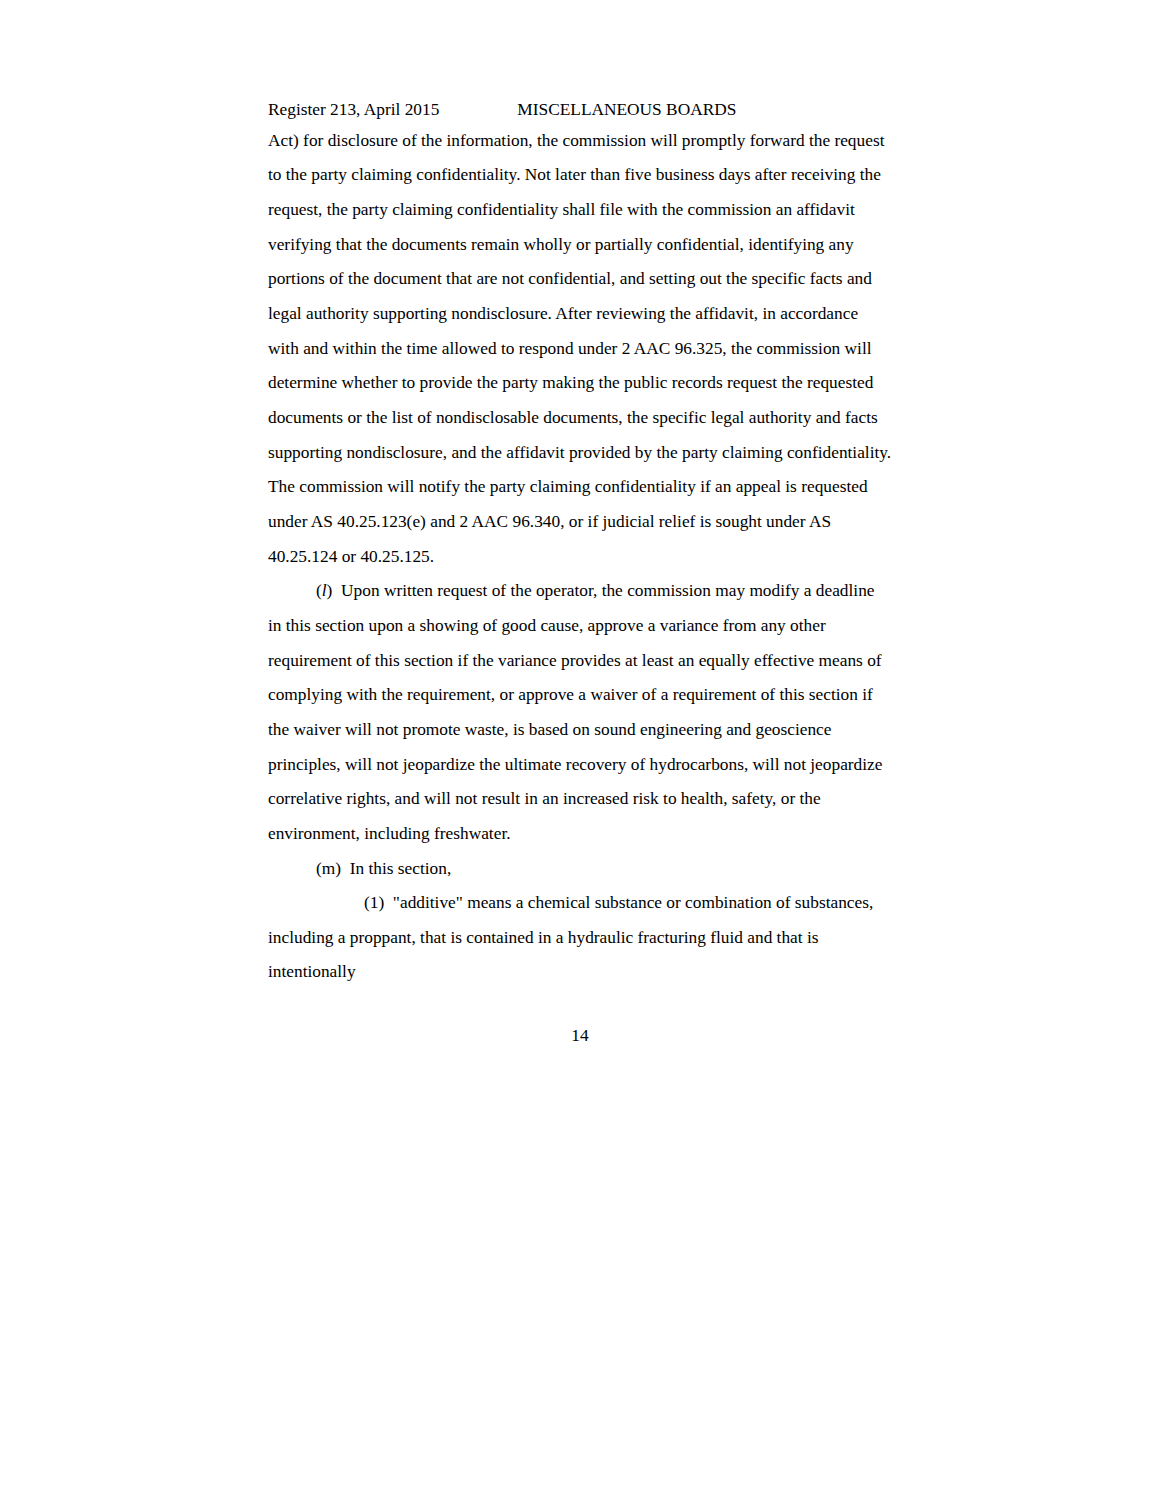Register 213, April 2015 MISCELLANEOUS BOARDS
Act) for disclosure of the information, the commission will promptly forward the request to the party claiming confidentiality. Not later than five business days after receiving the request, the party claiming confidentiality shall file with the commission an affidavit verifying that the documents remain wholly or partially confidential, identifying any portions of the document that are not confidential, and setting out the specific facts and legal authority supporting nondisclosure. After reviewing the affidavit, in accordance with and within the time allowed to respond under 2 AAC 96.325, the commission will determine whether to provide the party making the public records request the requested documents or the list of nondisclosable documents, the specific legal authority and facts supporting nondisclosure, and the affidavit provided by the party claiming confidentiality. The commission will notify the party claiming confidentiality if an appeal is requested under AS 40.25.123(e) and 2 AAC 96.340, or if judicial relief is sought under AS 40.25.124 or 40.25.125.
(l) Upon written request of the operator, the commission may modify a deadline in this section upon a showing of good cause, approve a variance from any other requirement of this section if the variance provides at least an equally effective means of complying with the requirement, or approve a waiver of a requirement of this section if the waiver will not promote waste, is based on sound engineering and geoscience principles, will not jeopardize the ultimate recovery of hydrocarbons, will not jeopardize correlative rights, and will not result in an increased risk to health, safety, or the environment, including freshwater.
(m) In this section,
(1) "additive" means a chemical substance or combination of substances, including a proppant, that is contained in a hydraulic fracturing fluid and that is intentionally
14